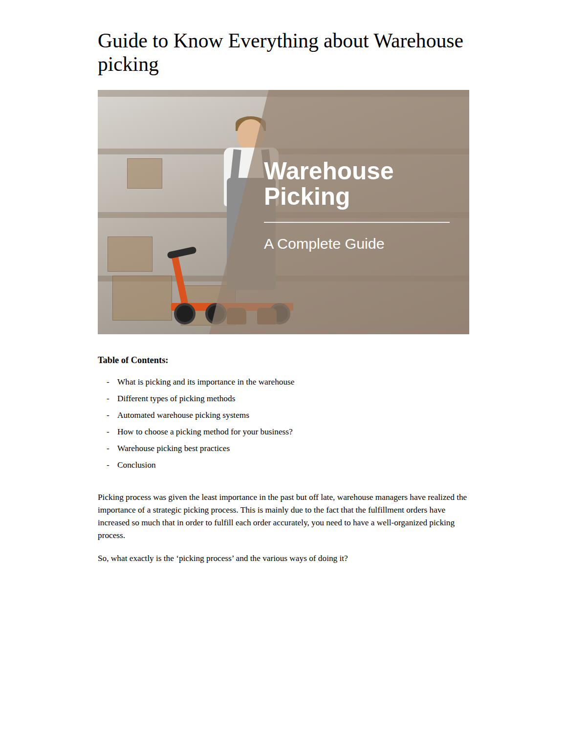Guide to Know Everything about Warehouse picking
Warehouse
Picking
A Complete Guide
Table of Contents:
What is picking and its importance in the warehouse
Different types of picking methods
Automated warehouse picking systems
How to choose a picking method for your business?
Warehouse picking best practices
Conclusion
Picking process was given the least importance in the past but off late, warehouse managers have realized the importance of a strategic picking process. This is mainly due to the fact that the fulfillment orders have increased so much that in order to fulfill each order accurately, you need to have a well-organized picking process.
So, what exactly is the ‘picking process’ and the various ways of doing it?